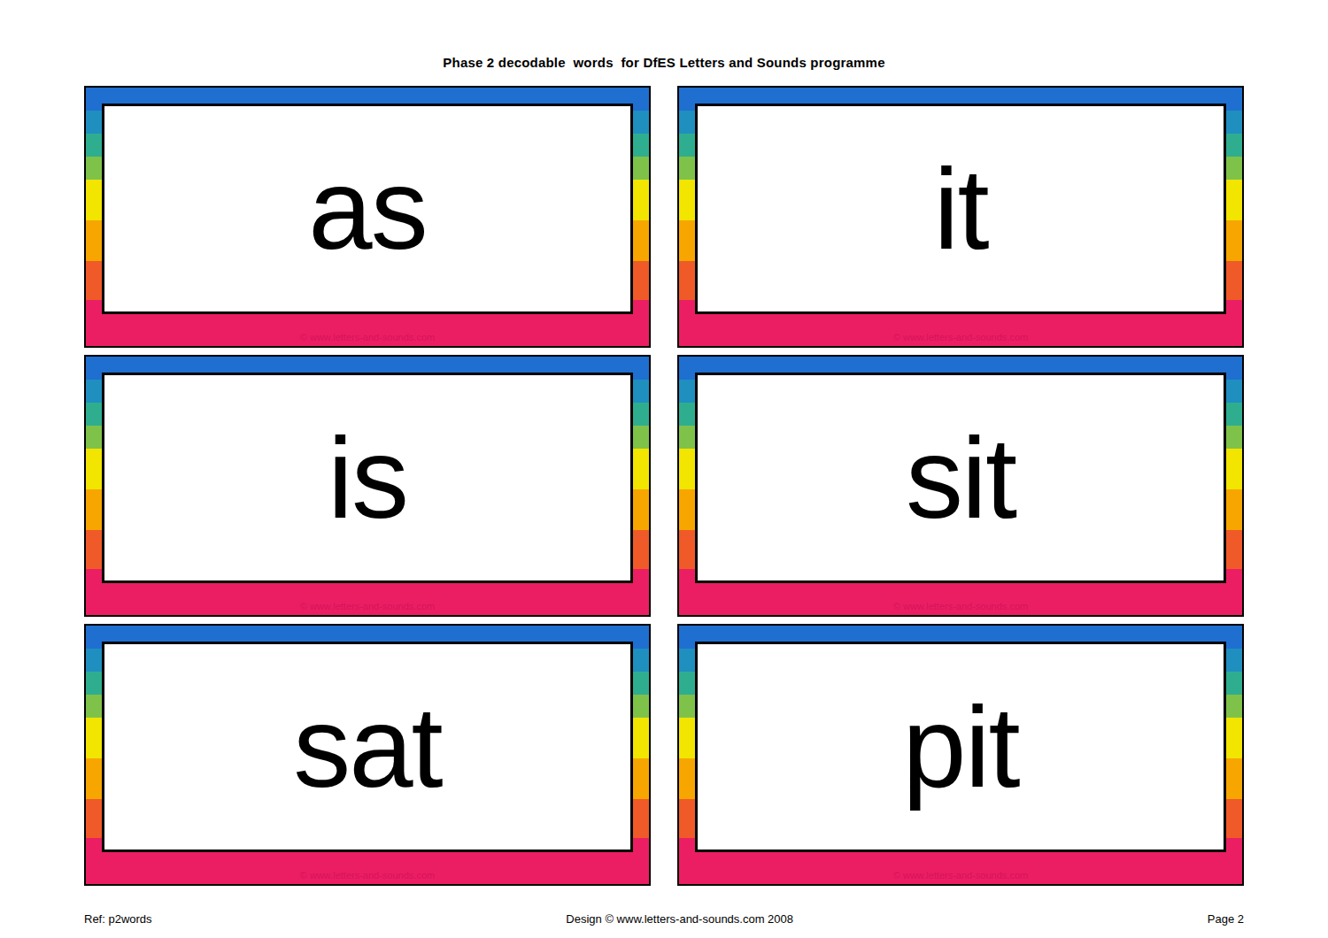Phase 2 decodable words for DfES Letters and Sounds programme
as
© www.letters-and-sounds.com
it
© www.letters-and-sounds.com
is
© www.letters-and-sounds.com
sit
© www.letters-and-sounds.com
sat
© www.letters-and-sounds.com
pit
© www.letters-and-sounds.com
Ref: p2words
Design © www.letters-and-sounds.com 2008
Page 2